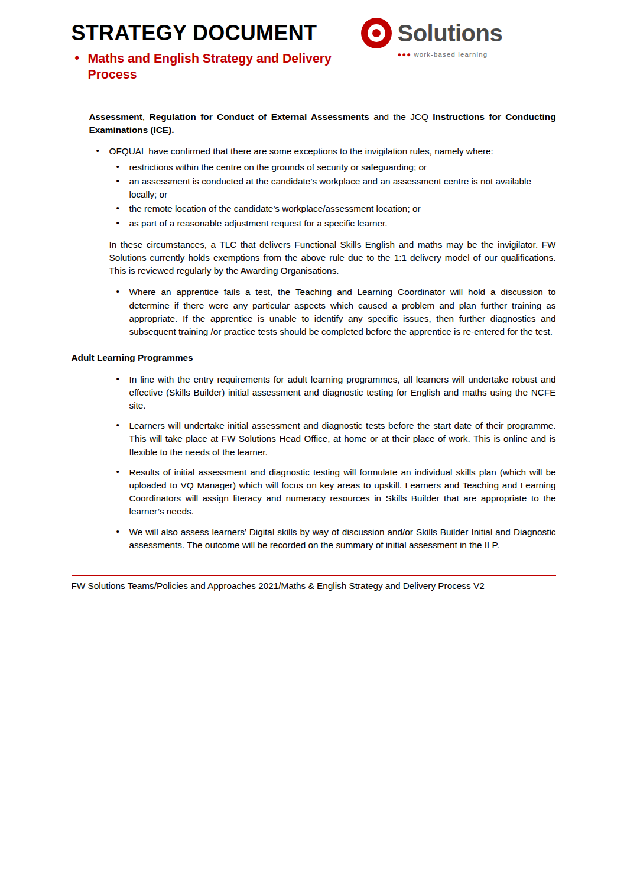STRATEGY DOCUMENT
Maths and English Strategy and Delivery Process
Solutions
●●● work-based learning
Assessment, Regulation for Conduct of External Assessments and the JCQ Instructions for Conducting Examinations (ICE).
OFQUAL have confirmed that there are some exceptions to the invigilation rules, namely where:
restrictions within the centre on the grounds of security or safeguarding; or
an assessment is conducted at the candidate’s workplace and an assessment centre is not available locally; or
the remote location of the candidate’s workplace/assessment location; or
as part of a reasonable adjustment request for a specific learner.
In these circumstances, a TLC that delivers Functional Skills English and maths may be the invigilator. FW Solutions currently holds exemptions from the above rule due to the 1:1 delivery model of our qualifications. This is reviewed regularly by the Awarding Organisations.
Where an apprentice fails a test, the Teaching and Learning Coordinator will hold a discussion to determine if there were any particular aspects which caused a problem and plan further training as appropriate. If the apprentice is unable to identify any specific issues, then further diagnostics and subsequent training /or practice tests should be completed before the apprentice is re-entered for the test.
Adult Learning Programmes
In line with the entry requirements for adult learning programmes, all learners will undertake robust and effective (Skills Builder) initial assessment and diagnostic testing for English and maths using the NCFE site.
Learners will undertake initial assessment and diagnostic tests before the start date of their programme. This will take place at FW Solutions Head Office, at home or at their place of work. This is online and is flexible to the needs of the learner.
Results of initial assessment and diagnostic testing will formulate an individual skills plan (which will be uploaded to VQ Manager) which will focus on key areas to upskill. Learners and Teaching and Learning Coordinators will assign literacy and numeracy resources in Skills Builder that are appropriate to the learner’s needs.
We will also assess learners’ Digital skills by way of discussion and/or Skills Builder Initial and Diagnostic assessments. The outcome will be recorded on the summary of initial assessment in the ILP.
FW Solutions Teams/Policies and Approaches 2021/Maths & English Strategy and Delivery Process V2